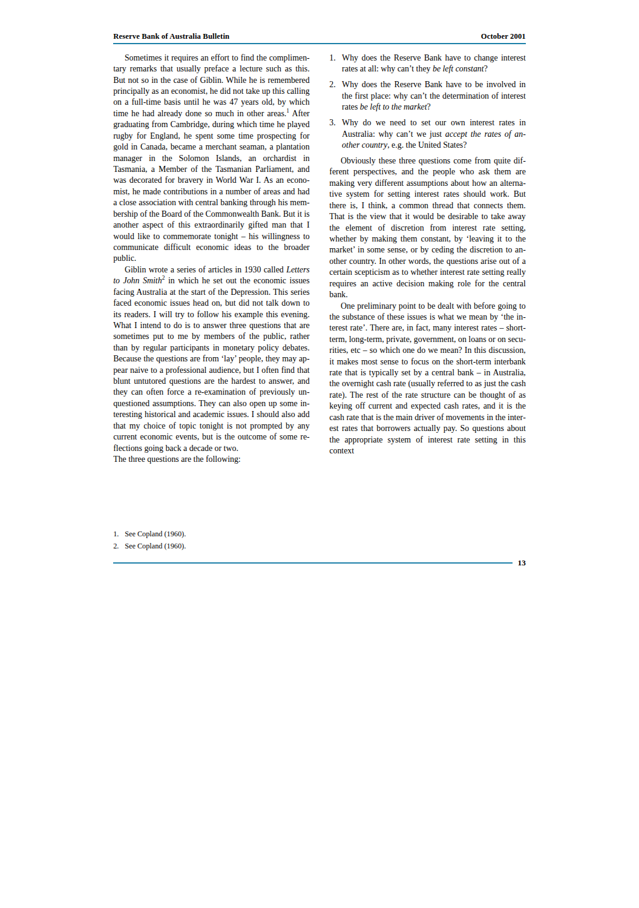Reserve Bank of Australia Bulletin October 2001
Sometimes it requires an effort to find the complimentary remarks that usually preface a lecture such as this. But not so in the case of Giblin. While he is remembered principally as an economist, he did not take up this calling on a full-time basis until he was 47 years old, by which time he had already done so much in other areas.1 After graduating from Cambridge, during which time he played rugby for England, he spent some time prospecting for gold in Canada, became a merchant seaman, a plantation manager in the Solomon Islands, an orchardist in Tasmania, a Member of the Tasmanian Parliament, and was decorated for bravery in World War I. As an economist, he made contributions in a number of areas and had a close association with central banking through his membership of the Board of the Commonwealth Bank. But it is another aspect of this extraordinarily gifted man that I would like to commemorate tonight – his willingness to communicate difficult economic ideas to the broader public.
Giblin wrote a series of articles in 1930 called Letters to John Smith2 in which he set out the economic issues facing Australia at the start of the Depression. This series faced economic issues head on, but did not talk down to its readers. I will try to follow his example this evening. What I intend to do is to answer three questions that are sometimes put to me by members of the public, rather than by regular participants in monetary policy debates. Because the questions are from ‘lay’ people, they may appear naive to a professional audience, but I often find that blunt untutored questions are the hardest to answer, and they can often force a re-examination of previously unquestioned assumptions. They can also open up some interesting historical and academic issues. I should also add that my choice of topic tonight is not prompted by any current economic events, but is the outcome of some reflections going back a decade or two.
The three questions are the following:
Why does the Reserve Bank have to change interest rates at all: why can’t they be left constant?
Why does the Reserve Bank have to be involved in the first place: why can’t the determination of interest rates be left to the market?
Why do we need to set our own interest rates in Australia: why can’t we just accept the rates of another country, e.g. the United States?
Obviously these three questions come from quite different perspectives, and the people who ask them are making very different assumptions about how an alternative system for setting interest rates should work. But there is, I think, a common thread that connects them. That is the view that it would be desirable to take away the element of discretion from interest rate setting, whether by making them constant, by ‘leaving it to the market’ in some sense, or by ceding the discretion to another country. In other words, the questions arise out of a certain scepticism as to whether interest rate setting really requires an active decision making role for the central bank.
One preliminary point to be dealt with before going to the substance of these issues is what we mean by ‘the interest rate’. There are, in fact, many interest rates – short-term, long-term, private, government, on loans or on securities, etc – so which one do we mean? In this discussion, it makes most sense to focus on the short-term interbank rate that is typically set by a central bank – in Australia, the overnight cash rate (usually referred to as just the cash rate). The rest of the rate structure can be thought of as keying off current and expected cash rates, and it is the cash rate that is the main driver of movements in the interest rates that borrowers actually pay. So questions about the appropriate system of interest rate setting in this context
1. See Copland (1960).
2. See Copland (1960).
13